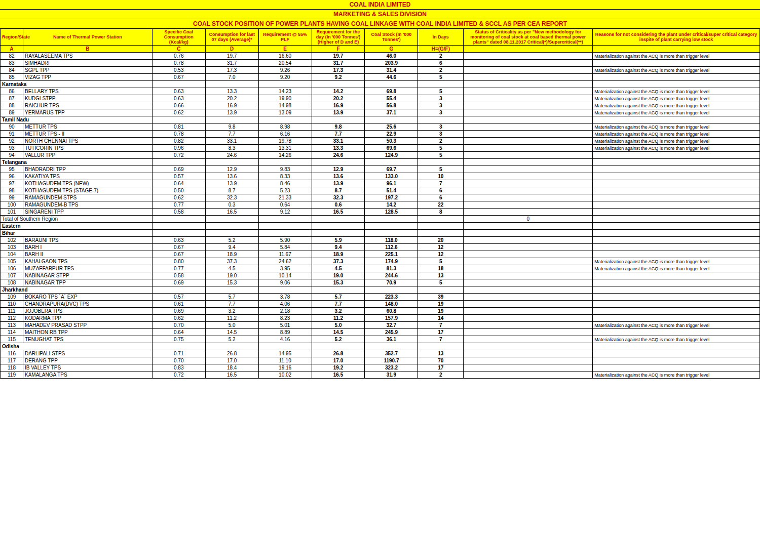COAL INDIA LIMITED
MARKETING & SALES DIVISION
COAL STOCK POSITION OF POWER PLANTS HAVING COAL LINKAGE WITH COAL INDIA LIMITED & SCCL AS PER CEA REPORT
| Region/State | Name of Thermal Power Station | Specific Coal Consumption (Kcal/kg) | Consumption for last 07 days (Average)* | Requirement @ 55% PLF | Requirement for the day (In '000 Tonnes') (Higher of D and E) | Coal Stock (In '000 Tonnes') | In Days | Status of Criticality as per "New methodology for monitoring of coal stock at coal based thermal power plants" dated 08.11.2017 Critical(*)/Supercritical(**) | Reasons for not considering the plant under critical/super critical category inspite of plant carrying low stock |
| --- | --- | --- | --- | --- | --- | --- | --- | --- | --- |
| A | B | C | D | E | F | G | H=(G/F) | | |
| 82 | RAYALASEEMA TPS | 0.76 | 19.7 | 16.60 | 19.7 | 46.0 | 2 | | Materialization against the ACQ is more than trigger level |
| 83 | SIMHADRI | 0.78 | 31.7 | 20.54 | 31.7 | 203.9 | 6 | | |
| 84 | SGPL TPP | 0.53 | 17.3 | 9.26 | 17.3 | 31.4 | 2 | | Materialization against the ACQ is more than trigger level |
| 85 | VIZAG TPP | 0.67 | 7.0 | 9.20 | 9.2 | 44.6 | 5 | | |
| Karnataka | | | | | | | | |
| 86 | BELLARY TPS | 0.63 | 13.3 | 14.23 | 14.2 | 69.8 | 5 | | Materialization against the ACQ is more than trigger level |
| 87 | KUDGI STPP | 0.63 | 20.2 | 19.90 | 20.2 | 55.4 | 3 | | Materialization against the ACQ is more than trigger level |
| 88 | RAICHUR TPS | 0.66 | 16.9 | 14.98 | 16.9 | 56.8 | 3 | | Materialization against the ACQ is more than trigger level |
| 89 | YERMARUS TPP | 0.62 | 13.9 | 13.09 | 13.9 | 37.1 | 3 | | Materialization against the ACQ is more than trigger level |
| Tamil Nadu | | | | | | | | |
| 90 | METTUR TPS | 0.81 | 9.8 | 8.98 | 9.8 | 25.6 | 3 | | Materialization against the ACQ is more than trigger level |
| 91 | METTUR TPS - II | 0.78 | 7.7 | 6.16 | 7.7 | 22.9 | 3 | | Materialization against the ACQ is more than trigger level |
| 92 | NORTH CHENNAI TPS | 0.82 | 33.1 | 19.78 | 33.1 | 50.3 | 2 | | Materialization against the ACQ is more than trigger level |
| 93 | TUTICORIN TPS | 0.96 | 8.3 | 13.31 | 13.3 | 69.6 | 5 | | Materialization against the ACQ is more than trigger level |
| 94 | VALLUR TPP | 0.72 | 24.6 | 14.26 | 24.6 | 124.9 | 5 | | |
| Telangana | | | | | | | | |
| 95 | BHADRADRI TPP | 0.69 | 12.9 | 9.83 | 12.9 | 69.7 | 5 | | |
| 96 | KAKATIYA TPS | 0.57 | 13.6 | 8.33 | 13.6 | 133.0 | 10 | | |
| 97 | KOTHAGUDEM TPS (NEW) | 0.64 | 13.9 | 8.46 | 13.9 | 96.1 | 7 | | |
| 98 | KOTHAGUDEM TPS (STAGE-7) | 0.50 | 8.7 | 5.23 | 8.7 | 51.4 | 6 | | |
| 99 | RAMAGUNDEM STPS | 0.62 | 32.3 | 21.33 | 32.3 | 197.2 | 6 | | |
| 100 | RAMAGUNDEM-B TPS | 0.77 | 0.3 | 0.64 | 0.6 | 14.2 | 22 | | |
| 101 | SINGARENI TPP | 0.58 | 16.5 | 9.12 | 16.5 | 128.5 | 8 | | |
| Total of Southern Region | | | | | | | 0 | |
| Eastern | | | | | | | | |
| Bihar | | | | | | | | |
| 102 | BARAUNI TPS | 0.63 | 5.2 | 5.90 | 5.9 | 118.0 | 20 | | |
| 103 | BARH I | 0.67 | 9.4 | 5.84 | 9.4 | 112.6 | 12 | | |
| 104 | BARH II | 0.67 | 18.9 | 11.67 | 18.9 | 225.1 | 12 | | |
| 105 | KAHALGAON TPS | 0.80 | 37.3 | 24.62 | 37.3 | 174.9 | 5 | | Materialization against the ACQ is more than trigger level |
| 106 | MUZAFFARPUR TPS | 0.77 | 4.5 | 3.95 | 4.5 | 81.3 | 18 | | Materialization against the ACQ is more than trigger level |
| 107 | NABINAGAR STPP | 0.58 | 19.0 | 10.14 | 19.0 | 244.6 | 13 | | |
| 108 | NABINAGAR TPP | 0.69 | 15.3 | 9.06 | 15.3 | 70.9 | 5 | | |
| Jharkhand | | | | | | | | |
| 109 | BOKARO TPS `A` EXP | 0.57 | 5.7 | 3.78 | 5.7 | 223.3 | 39 | | |
| 110 | CHANDRAPURA(DVC) TPS | 0.61 | 7.7 | 4.06 | 7.7 | 148.0 | 19 | | |
| 111 | JOJOBERA TPS | 0.69 | 3.2 | 2.18 | 3.2 | 60.8 | 19 | | |
| 112 | KODARMA TPP | 0.62 | 11.2 | 8.23 | 11.2 | 157.9 | 14 | | |
| 113 | MAHADEV PRASAD STPP | 0.70 | 5.0 | 5.01 | 5.0 | 32.7 | 7 | | Materialization against the ACQ is more than trigger level |
| 114 | MAITHON RB TPP | 0.64 | 14.5 | 8.89 | 14.5 | 245.9 | 17 | | |
| 115 | TENUGHAT TPS | 0.75 | 5.2 | 4.16 | 5.2 | 36.1 | 7 | | Materialization against the ACQ is more than trigger level |
| Odisha | | | | | | | | |
| 116 | DARLIPALI STPS | 0.71 | 26.8 | 14.95 | 26.8 | 352.7 | 13 | | |
| 117 | DERANG TPP | 0.70 | 17.0 | 11.10 | 17.0 | 1190.7 | 70 | | |
| 118 | IB VALLEY TPS | 0.83 | 18.4 | 19.16 | 19.2 | 323.2 | 17 | | |
| 119 | KAMALANGA TPS | 0.72 | 16.5 | 10.02 | 16.5 | 31.9 | 2 | | Materialization against the ACQ is more than trigger level |